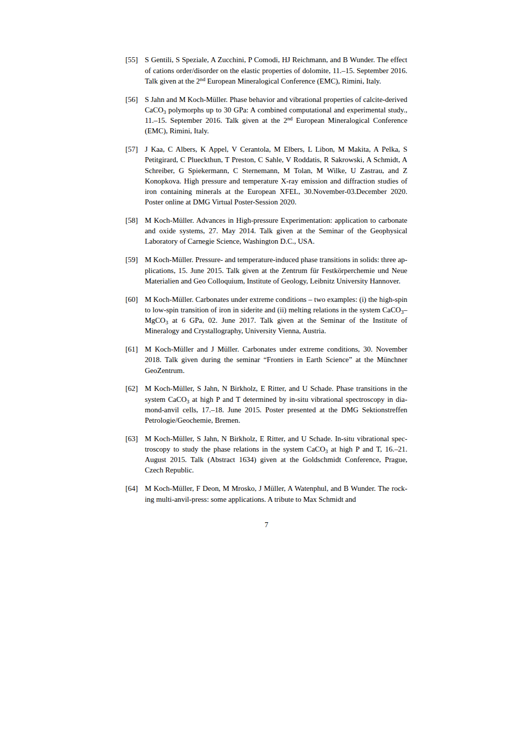[55] S Gentili, S Speziale, A Zucchini, P Comodi, HJ Reichmann, and B Wunder. The effect of cations order/disorder on the elastic properties of dolomite, 11.–15. September 2016. Talk given at the 2nd European Mineralogical Conference (EMC), Rimini, Italy.
[56] S Jahn and M Koch-Müller. Phase behavior and vibrational properties of calcite-derived CaCO3 polymorphs up to 30 GPa: A combined computational and experimental study., 11.–15. September 2016. Talk given at the 2nd European Mineralogical Conference (EMC), Rimini, Italy.
[57] J Kaa, C Albers, K Appel, V Cerantola, M Elbers, L Libon, M Makita, A Pelka, S Petitgirard, C Plueckthun, T Preston, C Sahle, V Roddatis, R Sakrowski, A Schmidt, A Schreiber, G Spiekermann, C Sternemann, M Tolan, M Wilke, U Zastrau, and Z Konopkova. High pressure and temperature X-ray emission and diffraction studies of iron containing minerals at the European XFEL, 30.November-03.December 2020. Poster online at DMG Virtual Poster-Session 2020.
[58] M Koch-Müller. Advances in High-pressure Experimentation: application to carbonate and oxide systems, 27. May 2014. Talk given at the Seminar of the Geophysical Laboratory of Carnegie Science, Washington D.C., USA.
[59] M Koch-Müller. Pressure- and temperature-induced phase transitions in solids: three applications, 15. June 2015. Talk given at the Zentrum für Festkörperchemie und Neue Materialien and Geo Colloquium, Institute of Geology, Leibnitz University Hannover.
[60] M Koch-Müller. Carbonates under extreme conditions – two examples: (i) the high-spin to low-spin transition of iron in siderite and (ii) melting relations in the system CaCO3–MgCO3 at 6 GPa, 02. June 2017. Talk given at the Seminar of the Institute of Mineralogy and Crystallography, University Vienna, Austria.
[61] M Koch-Müller and J Müller. Carbonates under extreme conditions, 30. November 2018. Talk given during the seminar “Frontiers in Earth Science” at the Münchner GeoZentrum.
[62] M Koch-Müller, S Jahn, N Birkholz, E Ritter, and U Schade. Phase transitions in the system CaCO3 at high P and T determined by in-situ vibrational spectroscopy in diamond-anvil cells, 17.–18. June 2015. Poster presented at the DMG Sektionstreffen Petrologie/Geochemie, Bremen.
[63] M Koch-Müller, S Jahn, N Birkholz, E Ritter, and U Schade. In-situ vibrational spectroscopy to study the phase relations in the system CaCO3 at high P and T, 16.–21. August 2015. Talk (Abstract 1634) given at the Goldschmidt Conference, Prague, Czech Republic.
[64] M Koch-Müller, F Deon, M Mrosko, J Müller, A Watenphul, and B Wunder. The rocking multi-anvil-press: some applications. A tribute to Max Schmidt and
7